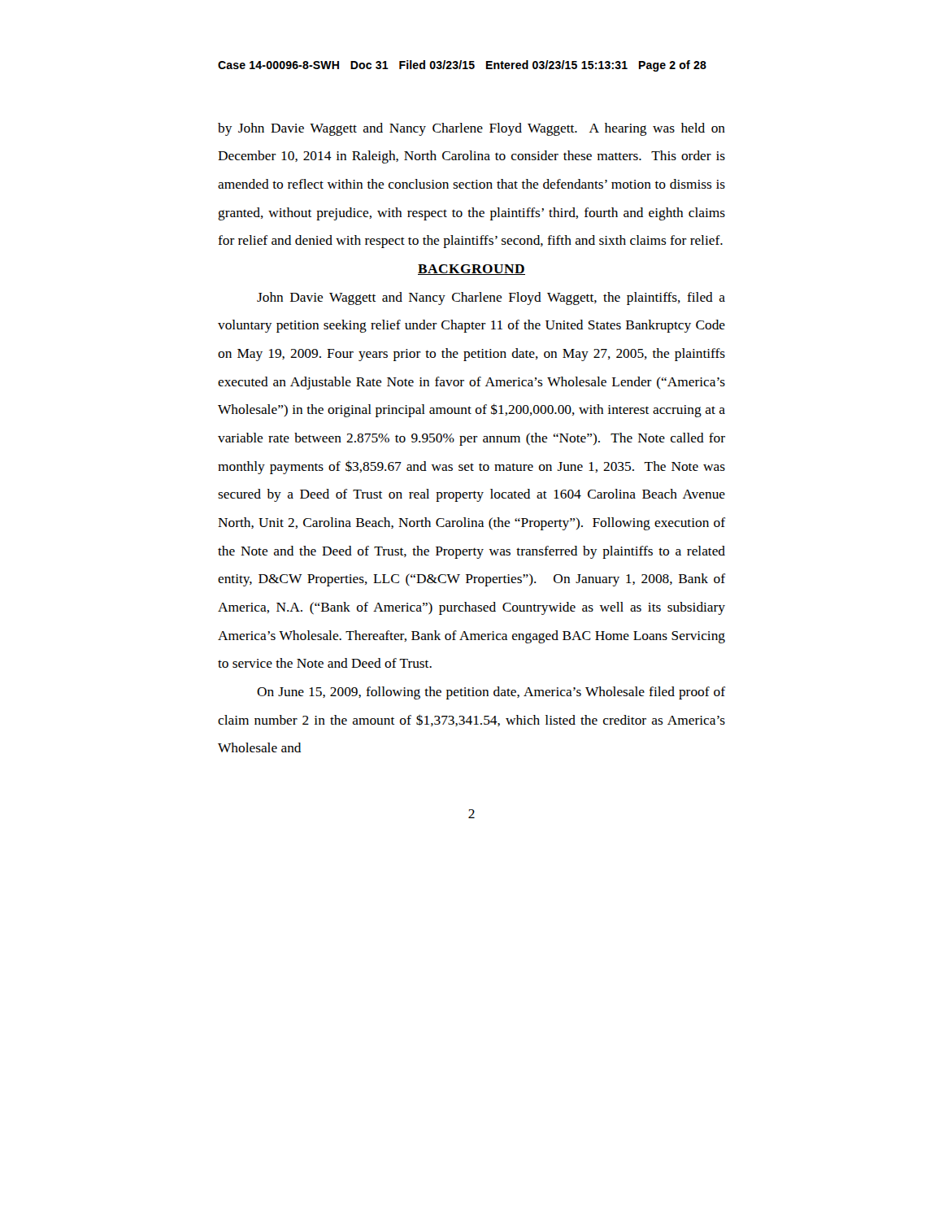Case 14-00096-8-SWH Doc 31 Filed 03/23/15 Entered 03/23/15 15:13:31 Page 2 of 28
by John Davie Waggett and Nancy Charlene Floyd Waggett. A hearing was held on December 10, 2014 in Raleigh, North Carolina to consider these matters. This order is amended to reflect within the conclusion section that the defendants’ motion to dismiss is granted, without prejudice, with respect to the plaintiffs’ third, fourth and eighth claims for relief and denied with respect to the plaintiffs’ second, fifth and sixth claims for relief.
BACKGROUND
John Davie Waggett and Nancy Charlene Floyd Waggett, the plaintiffs, filed a voluntary petition seeking relief under Chapter 11 of the United States Bankruptcy Code on May 19, 2009. Four years prior to the petition date, on May 27, 2005, the plaintiffs executed an Adjustable Rate Note in favor of America’s Wholesale Lender (“America’s Wholesale”) in the original principal amount of $1,200,000.00, with interest accruing at a variable rate between 2.875% to 9.950% per annum (the “Note”). The Note called for monthly payments of $3,859.67 and was set to mature on June 1, 2035. The Note was secured by a Deed of Trust on real property located at 1604 Carolina Beach Avenue North, Unit 2, Carolina Beach, North Carolina (the “Property”). Following execution of the Note and the Deed of Trust, the Property was transferred by plaintiffs to a related entity, D&CW Properties, LLC (“D&CW Properties”). On January 1, 2008, Bank of America, N.A. (“Bank of America”) purchased Countrywide as well as its subsidiary America’s Wholesale. Thereafter, Bank of America engaged BAC Home Loans Servicing to service the Note and Deed of Trust.
On June 15, 2009, following the petition date, America’s Wholesale filed proof of claim number 2 in the amount of $1,373,341.54, which listed the creditor as America’s Wholesale and
2